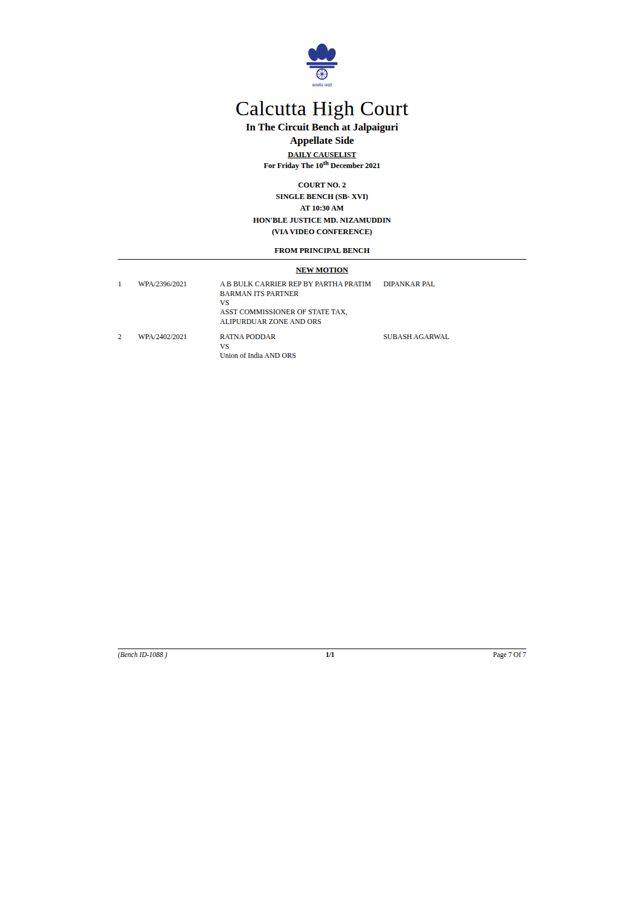Calcutta High Court
In The Circuit Bench at Jalpaiguri
Appellate Side
DAILY CAUSELIST
For Friday The 10th December 2021
COURT NO. 2
SINGLE BENCH (SB- XVI)
AT 10:30 AM
HON'BLE JUSTICE MD. NIZAMUDDIN
(VIA VIDEO CONFERENCE)
FROM PRINCIPAL BENCH
NEW MOTION
| 1 | WPA/2396/2021 | A B BULK CARRIER REP BY PARTHA PRATIM BARMAN ITS PARTNER VS ASST COMMISSIONER OF STATE TAX, ALIPURDUAR ZONE AND ORS | DIPANKAR PAL |
| 2 | WPA/2402/2021 | RATNA PODDAR VS Union of India AND ORS | SUBASH AGARWAL |
(Bench ID-1088 ) Page 7 Of 7
1/1